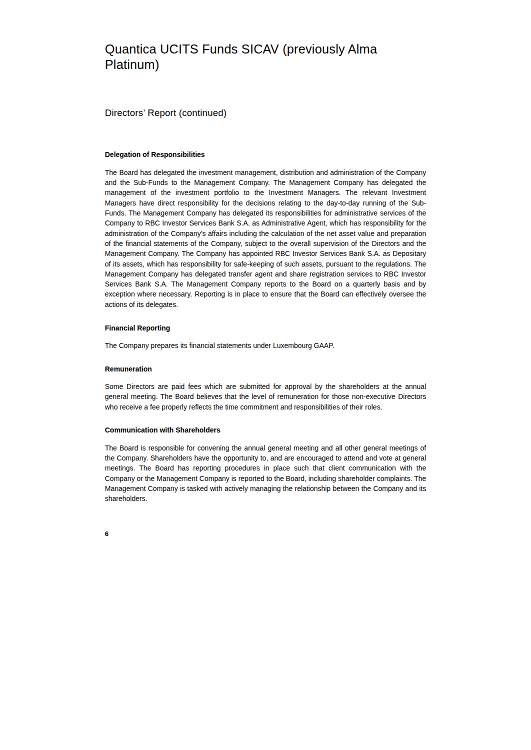Quantica UCITS Funds SICAV (previously Alma Platinum)
Directors’ Report (continued)
Delegation of Responsibilities
The Board has delegated the investment management, distribution and administration of the Company and the Sub-Funds to the Management Company. The Management Company has delegated the management of the investment portfolio to the Investment Managers. The relevant Investment Managers have direct responsibility for the decisions relating to the day-to-day running of the Sub-Funds. The Management Company has delegated its responsibilities for administrative services of the Company to RBC Investor Services Bank S.A. as Administrative Agent, which has responsibility for the administration of the Company’s affairs including the calculation of the net asset value and preparation of the financial statements of the Company, subject to the overall supervision of the Directors and the Management Company. The Company has appointed RBC Investor Services Bank S.A. as Depositary of its assets, which has responsibility for safe-keeping of such assets, pursuant to the regulations. The Management Company has delegated transfer agent and share registration services to RBC Investor Services Bank S.A. The Management Company reports to the Board on a quarterly basis and by exception where necessary. Reporting is in place to ensure that the Board can effectively oversee the actions of its delegates.
Financial Reporting
The Company prepares its financial statements under Luxembourg GAAP.
Remuneration
Some Directors are paid fees which are submitted for approval by the shareholders at the annual general meeting. The Board believes that the level of remuneration for those non-executive Directors who receive a fee properly reflects the time commitment and responsibilities of their roles.
Communication with Shareholders
The Board is responsible for convening the annual general meeting and all other general meetings of the Company. Shareholders have the opportunity to, and are encouraged to attend and vote at general meetings. The Board has reporting procedures in place such that client communication with the Company or the Management Company is reported to the Board, including shareholder complaints. The Management Company is tasked with actively managing the relationship between the Company and its shareholders.
6